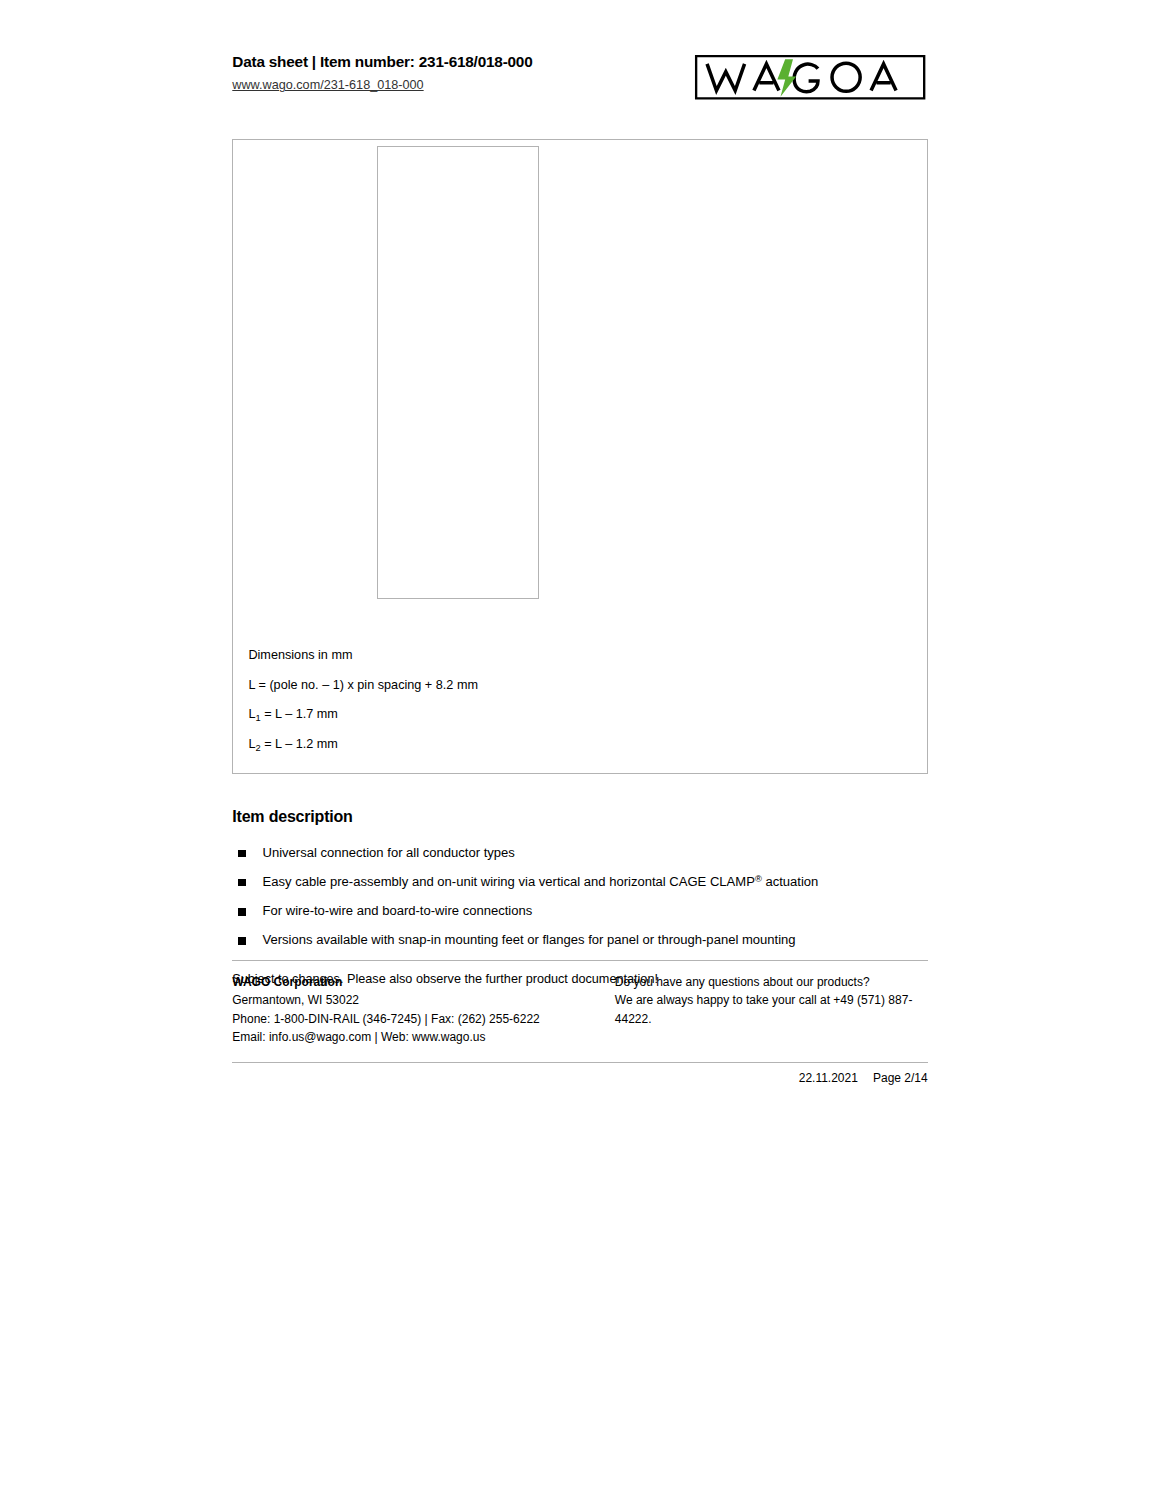Data sheet | Item number: 231-618/018-000
www.wago.com/231-618_018-000
Dimensions in mm
L = (pole no. – 1) x pin spacing + 8.2 mm
L1 = L – 1.7 mm
L2 = L – 1.2 mm
Item description
Universal connection for all conductor types
Easy cable pre-assembly and on-unit wiring via vertical and horizontal CAGE CLAMP® actuation
For wire-to-wire and board-to-wire connections
Versions available with snap-in mounting feet or flanges for panel or through-panel mounting
Subject to changes. Please also observe the further product documentation!
WAGO Corporation
Germantown, WI 53022
Phone: 1-800-DIN-RAIL (346-7245) | Fax: (262) 255-6222
Email: info.us@wago.com | Web: www.wago.us
Do you have any questions about our products?
We are always happy to take your call at +49 (571) 887-44222.
22.11.2021Page 2/14